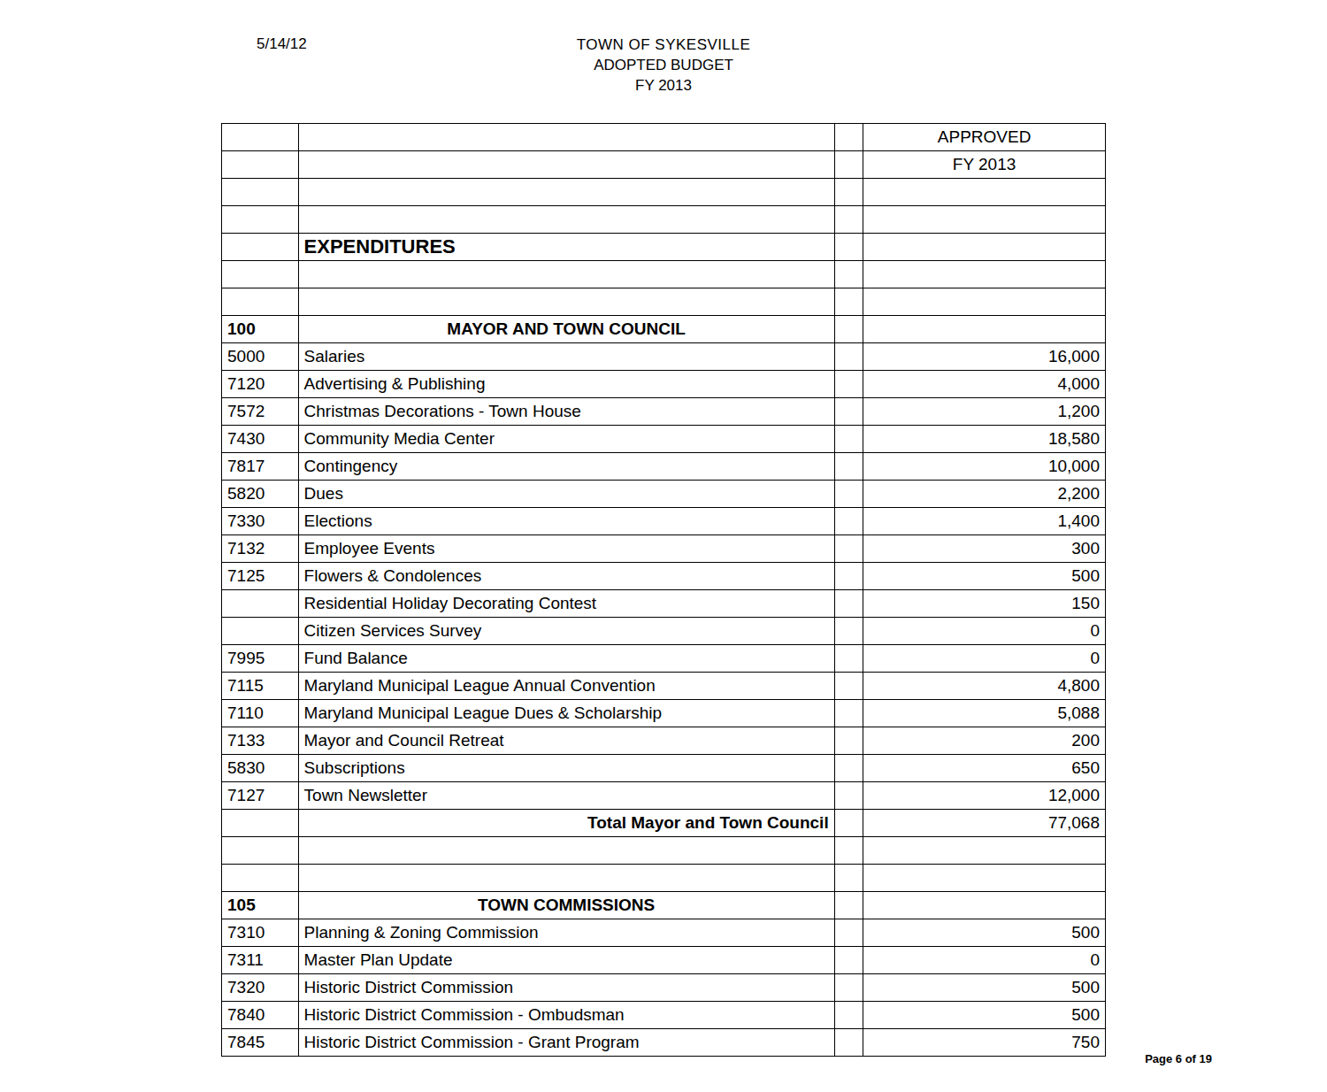5/14/12
TOWN OF SYKESVILLE
ADOPTED BUDGET
FY 2013
| | | | APPROVED |
| | | | FY 2013 |
| | EXPENDITURES | | |
| 100 | MAYOR AND TOWN COUNCIL | | |
| 5000 | Salaries | | 16,000 |
| 7120 | Advertising & Publishing | | 4,000 |
| 7572 | Christmas Decorations - Town House | | 1,200 |
| 7430 | Community Media Center | | 18,580 |
| 7817 | Contingency | | 10,000 |
| 5820 | Dues | | 2,200 |
| 7330 | Elections | | 1,400 |
| 7132 | Employee Events | | 300 |
| 7125 | Flowers & Condolences | | 500 |
| | Residential Holiday Decorating Contest | | 150 |
| | Citizen Services Survey | | 0 |
| 7995 | Fund Balance | | 0 |
| 7115 | Maryland Municipal League Annual Convention | | 4,800 |
| 7110 | Maryland Municipal League Dues & Scholarship | | 5,088 |
| 7133 | Mayor and Council Retreat | | 200 |
| 5830 | Subscriptions | | 650 |
| 7127 | Town Newsletter | | 12,000 |
| | Total Mayor and Town Council | | 77,068 |
| 105 | TOWN COMMISSIONS | | |
| 7310 | Planning & Zoning Commission | | 500 |
| 7311 | Master Plan Update | | 0 |
| 7320 | Historic District Commission | | 500 |
| 7840 | Historic District Commission - Ombudsman | | 500 |
| 7845 | Historic District Commission - Grant Program | | 750 |
Page 6 of 19